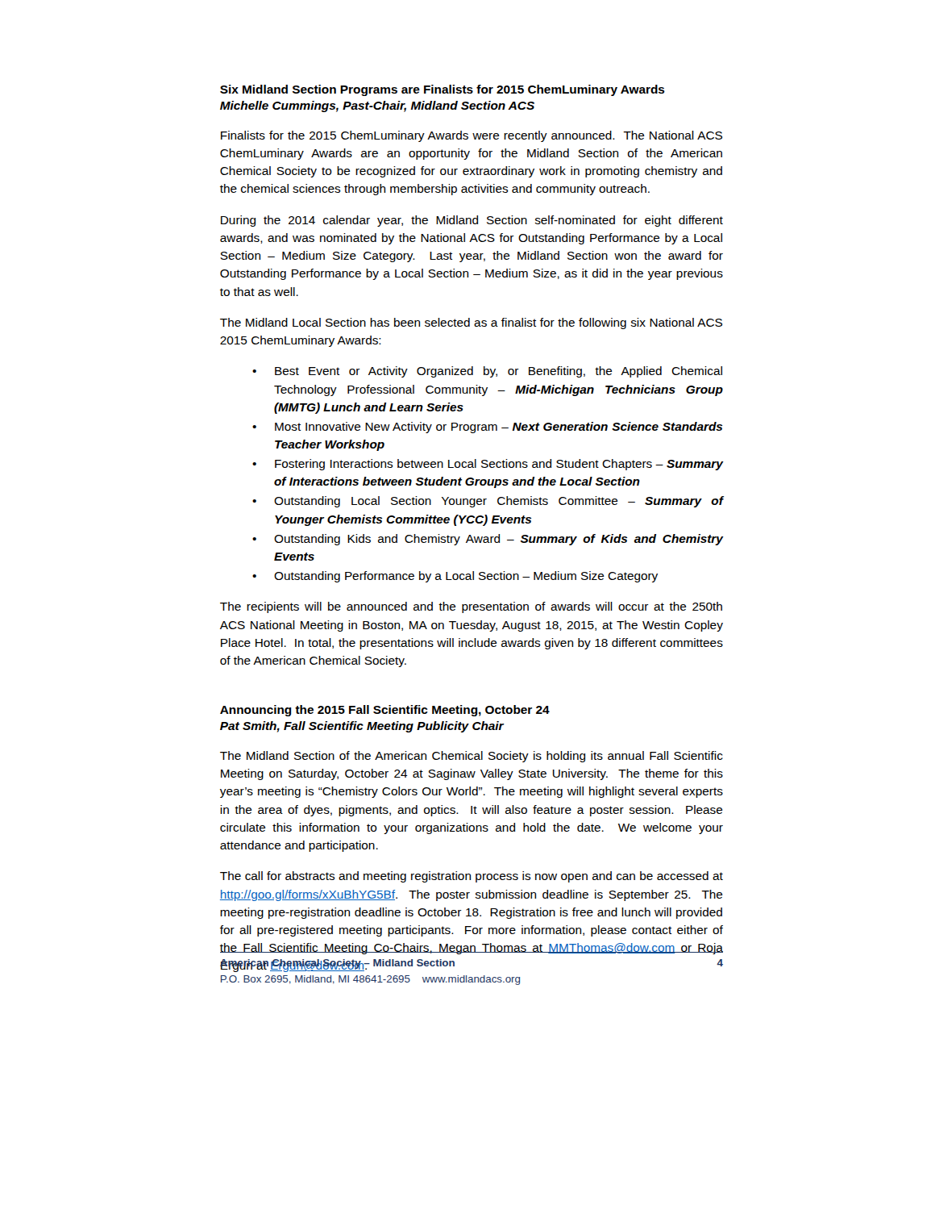Six Midland Section Programs are Finalists for 2015 ChemLuminary Awards
Michelle Cummings, Past-Chair, Midland Section ACS
Finalists for the 2015 ChemLuminary Awards were recently announced. The National ACS ChemLuminary Awards are an opportunity for the Midland Section of the American Chemical Society to be recognized for our extraordinary work in promoting chemistry and the chemical sciences through membership activities and community outreach.
During the 2014 calendar year, the Midland Section self-nominated for eight different awards, and was nominated by the National ACS for Outstanding Performance by a Local Section – Medium Size Category. Last year, the Midland Section won the award for Outstanding Performance by a Local Section – Medium Size, as it did in the year previous to that as well.
The Midland Local Section has been selected as a finalist for the following six National ACS 2015 ChemLuminary Awards:
Best Event or Activity Organized by, or Benefiting, the Applied Chemical Technology Professional Community – Mid-Michigan Technicians Group (MMTG) Lunch and Learn Series
Most Innovative New Activity or Program – Next Generation Science Standards Teacher Workshop
Fostering Interactions between Local Sections and Student Chapters – Summary of Interactions between Student Groups and the Local Section
Outstanding Local Section Younger Chemists Committee – Summary of Younger Chemists Committee (YCC) Events
Outstanding Kids and Chemistry Award – Summary of Kids and Chemistry Events
Outstanding Performance by a Local Section – Medium Size Category
The recipients will be announced and the presentation of awards will occur at the 250th ACS National Meeting in Boston, MA on Tuesday, August 18, 2015, at The Westin Copley Place Hotel. In total, the presentations will include awards given by 18 different committees of the American Chemical Society.
Announcing the 2015 Fall Scientific Meeting, October 24
Pat Smith, Fall Scientific Meeting Publicity Chair
The Midland Section of the American Chemical Society is holding its annual Fall Scientific Meeting on Saturday, October 24 at Saginaw Valley State University. The theme for this year’s meeting is “Chemistry Colors Our World”. The meeting will highlight several experts in the area of dyes, pigments, and optics. It will also feature a poster session. Please circulate this information to your organizations and hold the date. We welcome your attendance and participation.
The call for abstracts and meeting registration process is now open and can be accessed at http://goo.gl/forms/xXuBhYG5Bf. The poster submission deadline is September 25. The meeting pre-registration deadline is October 18. Registration is free and lunch will provided for all pre-registered meeting participants. For more information, please contact either of the Fall Scientific Meeting Co-Chairs, Megan Thomas at MMThomas@dow.com or Roja Ergun at Ergun@dow.com.
American Chemical Society – Midland Section
4
P.O. Box 2695, Midland, MI 48641-2695 www.midlandacs.org